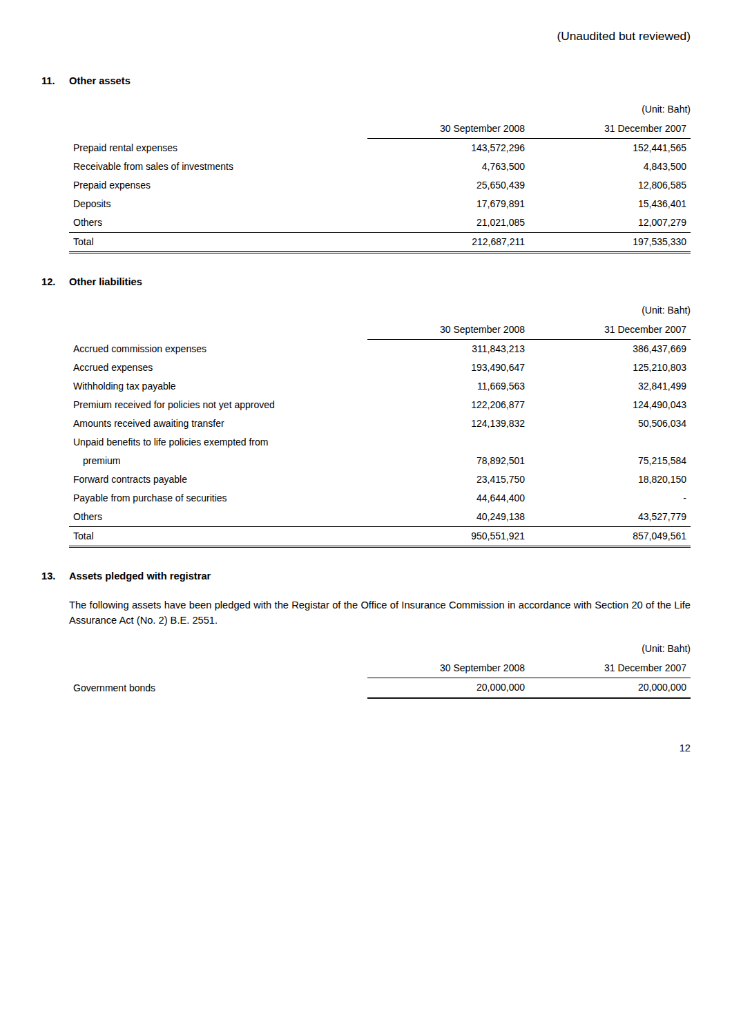(Unaudited but reviewed)
11. Other assets
(Unit: Baht)
| | 30 September 2008 | 31 December 2007 |
| --- | --- | --- |
| Prepaid rental expenses | 143,572,296 | 152,441,565 |
| Receivable from sales of investments | 4,763,500 | 4,843,500 |
| Prepaid expenses | 25,650,439 | 12,806,585 |
| Deposits | 17,679,891 | 15,436,401 |
| Others | 21,021,085 | 12,007,279 |
| Total | 212,687,211 | 197,535,330 |
12. Other liabilities
(Unit: Baht)
| | 30 September 2008 | 31 December 2007 |
| --- | --- | --- |
| Accrued commission expenses | 311,843,213 | 386,437,669 |
| Accrued expenses | 193,490,647 | 125,210,803 |
| Withholding tax payable | 11,669,563 | 32,841,499 |
| Premium received for policies not yet approved | 122,206,877 | 124,490,043 |
| Amounts received awaiting transfer | 124,139,832 | 50,506,034 |
| Unpaid benefits to life policies exempted from | | |
| premium | 78,892,501 | 75,215,584 |
| Forward contracts payable | 23,415,750 | 18,820,150 |
| Payable from purchase of securities | 44,644,400 | - |
| Others | 40,249,138 | 43,527,779 |
| Total | 950,551,921 | 857,049,561 |
13. Assets pledged with registrar
The following assets have been pledged with the Registar of the Office of Insurance Commission in accordance with Section 20 of the Life Assurance Act (No. 2) B.E. 2551.
(Unit: Baht)
| | 30 September 2008 | 31 December 2007 |
| --- | --- | --- |
| Government bonds | 20,000,000 | 20,000,000 |
12